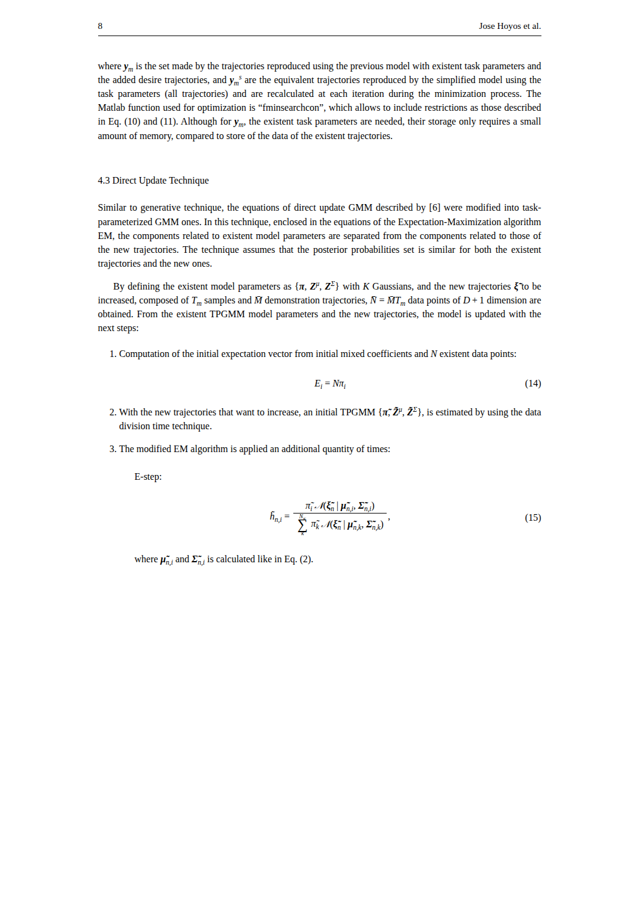8 Jose Hoyos et al.
where ym is the set made by the trajectories reproduced using the previous model with existent task parameters and the added desire trajectories, and yms are the equivalent trajectories reproduced by the simplified model using the task parameters (all trajectories) and are recalculated at each iteration during the minimization process. The Matlab function used for optimization is “fminsearchcon”, which allows to include restrictions as those described in Eq. (10) and (11). Although for ym, the existent task parameters are needed, their storage only requires a small amount of memory, compared to store of the data of the existent trajectories.
4.3 Direct Update Technique
Similar to generative technique, the equations of direct update GMM described by [6] were modified into task-parameterized GMM ones. In this technique, enclosed in the equations of the Expectation-Maximization algorithm EM, the components related to existent model parameters are separated from the components related to those of the new trajectories. The technique assumes that the posterior probabilities set is similar for both the existent trajectories and the new ones.
By defining the existent model parameters as {π, Zμ, ZΣ} with K Gaussians, and the new trajectories ξ̃ to be increased, composed of Tm samples and M̄ demonstration trajectories, N̄ = M̄Tm data points of D + 1 dimension are obtained. From the existent TPGMM model parameters and the new trajectories, the model is updated with the next steps:
Computation of the initial expectation vector from initial mixed coefficients and N existent data points:
Ei = Nπi (14)
With the new trajectories that want to increase, an initial TPGMM {π̃, Z̃μ, Z̃Σ}, is estimated by using the data division time technique.
The modified EM algorithm is applied an additional quantity of times:
E-step:
h̃n,i = π̃i 𝒩(ξ̃n | μ̃n,i, Σ̃n,i) NK ∑ k π̃k 𝒩(ξ̃n | μ̃n,k, Σ̃n,k) , (15)
where μ̃n,i and Σ̃n,i is calculated like in Eq. (2).